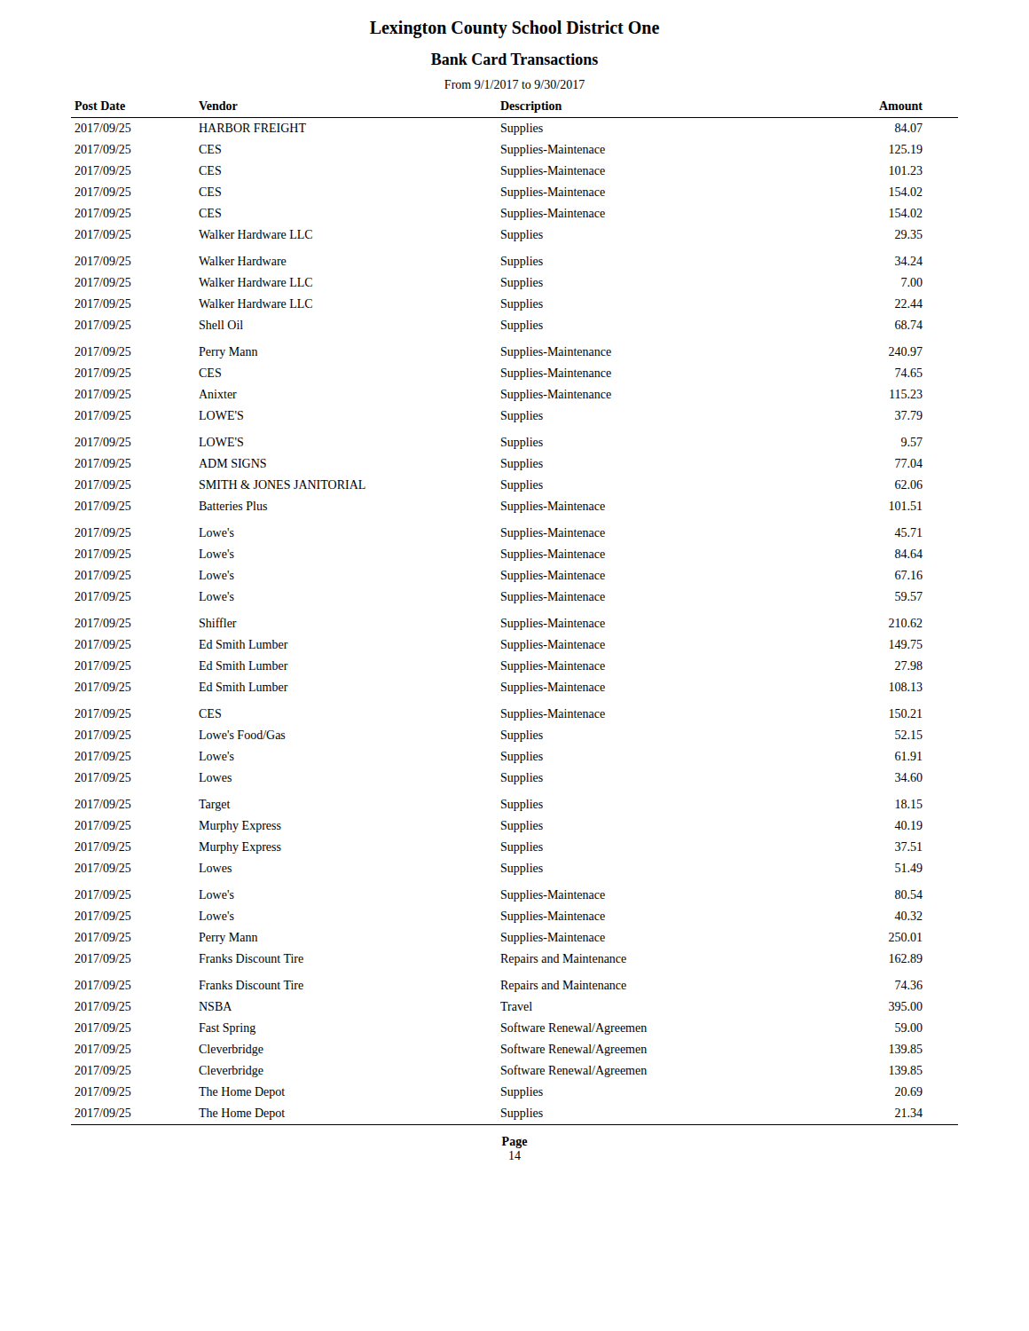Lexington County School District One
Bank Card Transactions
From 9/1/2017 to 9/30/2017
| Post Date | Vendor | Description | Amount |
| --- | --- | --- | --- |
| 2017/09/25 | HARBOR FREIGHT | Supplies | 84.07 |
| 2017/09/25 | CES | Supplies-Maintenace | 125.19 |
| 2017/09/25 | CES | Supplies-Maintenace | 101.23 |
| 2017/09/25 | CES | Supplies-Maintenace | 154.02 |
| 2017/09/25 | CES | Supplies-Maintenace | 154.02 |
| 2017/09/25 | Walker Hardware LLC | Supplies | 29.35 |
| 2017/09/25 | Walker Hardware | Supplies | 34.24 |
| 2017/09/25 | Walker Hardware LLC | Supplies | 7.00 |
| 2017/09/25 | Walker Hardware LLC | Supplies | 22.44 |
| 2017/09/25 | Shell Oil | Supplies | 68.74 |
| 2017/09/25 | Perry Mann | Supplies-Maintenance | 240.97 |
| 2017/09/25 | CES | Supplies-Maintenance | 74.65 |
| 2017/09/25 | Anixter | Supplies-Maintenance | 115.23 |
| 2017/09/25 | LOWE'S | Supplies | 37.79 |
| 2017/09/25 | LOWE'S | Supplies | 9.57 |
| 2017/09/25 | ADM SIGNS | Supplies | 77.04 |
| 2017/09/25 | SMITH & JONES JANITORIAL | Supplies | 62.06 |
| 2017/09/25 | Batteries Plus | Supplies-Maintenace | 101.51 |
| 2017/09/25 | Lowe's | Supplies-Maintenace | 45.71 |
| 2017/09/25 | Lowe's | Supplies-Maintenace | 84.64 |
| 2017/09/25 | Lowe's | Supplies-Maintenace | 67.16 |
| 2017/09/25 | Lowe's | Supplies-Maintenace | 59.57 |
| 2017/09/25 | Shiffler | Supplies-Maintenace | 210.62 |
| 2017/09/25 | Ed Smith Lumber | Supplies-Maintenace | 149.75 |
| 2017/09/25 | Ed Smith Lumber | Supplies-Maintenace | 27.98 |
| 2017/09/25 | Ed Smith Lumber | Supplies-Maintenace | 108.13 |
| 2017/09/25 | CES | Supplies-Maintenace | 150.21 |
| 2017/09/25 | Lowe's Food/Gas | Supplies | 52.15 |
| 2017/09/25 | Lowe's | Supplies | 61.91 |
| 2017/09/25 | Lowes | Supplies | 34.60 |
| 2017/09/25 | Target | Supplies | 18.15 |
| 2017/09/25 | Murphy Express | Supplies | 40.19 |
| 2017/09/25 | Murphy Express | Supplies | 37.51 |
| 2017/09/25 | Lowes | Supplies | 51.49 |
| 2017/09/25 | Lowe's | Supplies-Maintenace | 80.54 |
| 2017/09/25 | Lowe's | Supplies-Maintenace | 40.32 |
| 2017/09/25 | Perry Mann | Supplies-Maintenace | 250.01 |
| 2017/09/25 | Franks Discount Tire | Repairs and Maintenance | 162.89 |
| 2017/09/25 | Franks Discount Tire | Repairs and Maintenance | 74.36 |
| 2017/09/25 | NSBA | Travel | 395.00 |
| 2017/09/25 | Fast Spring | Software Renewal/Agreemen | 59.00 |
| 2017/09/25 | Cleverbridge | Software Renewal/Agreemen | 139.85 |
| 2017/09/25 | Cleverbridge | Software Renewal/Agreemen | 139.85 |
| 2017/09/25 | The Home Depot | Supplies | 20.69 |
| 2017/09/25 | The Home Depot | Supplies | 21.34 |
Page
14